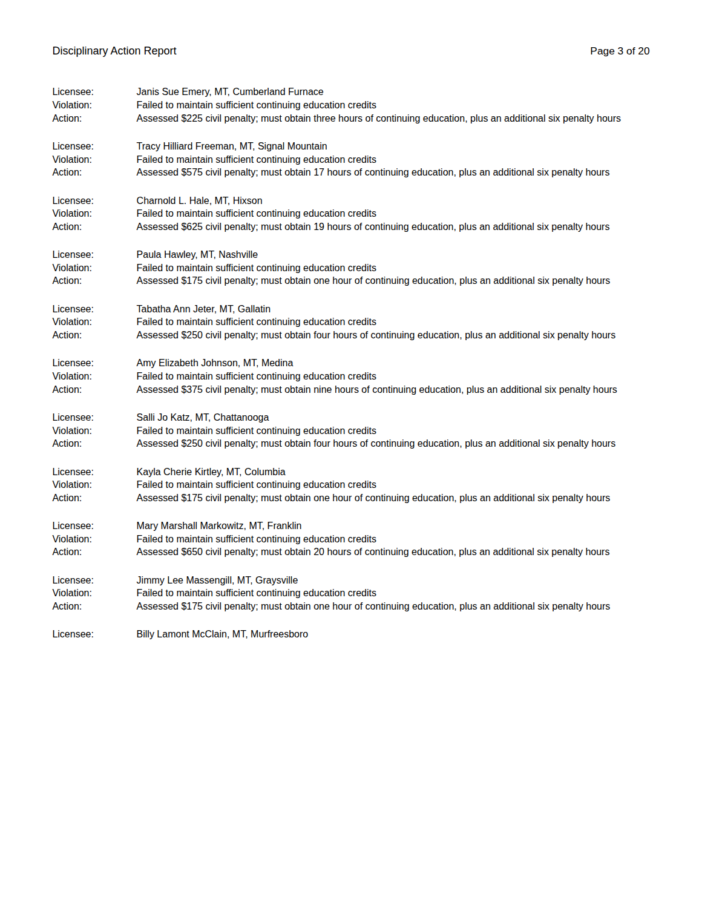Disciplinary Action Report Page 3 of 20
| Licensee: | Janis Sue Emery, MT, Cumberland Furnace |
| Violation: | Failed to maintain sufficient continuing education credits |
| Action: | Assessed $225 civil penalty; must obtain three hours of continuing education, plus an additional six penalty hours |
| Licensee: | Tracy Hilliard Freeman, MT, Signal Mountain |
| Violation: | Failed to maintain sufficient continuing education credits |
| Action: | Assessed $575 civil penalty; must obtain 17 hours of continuing education, plus an additional six penalty hours |
| Licensee: | Charnold L. Hale, MT, Hixson |
| Violation: | Failed to maintain sufficient continuing education credits |
| Action: | Assessed $625 civil penalty; must obtain 19 hours of continuing education, plus an additional six penalty hours |
| Licensee: | Paula Hawley, MT, Nashville |
| Violation: | Failed to maintain sufficient continuing education credits |
| Action: | Assessed $175 civil penalty; must obtain one hour of continuing education, plus an additional six penalty hours |
| Licensee: | Tabatha Ann Jeter, MT, Gallatin |
| Violation: | Failed to maintain sufficient continuing education credits |
| Action: | Assessed $250 civil penalty; must obtain four hours of continuing education, plus an additional six penalty hours |
| Licensee: | Amy Elizabeth Johnson, MT, Medina |
| Violation: | Failed to maintain sufficient continuing education credits |
| Action: | Assessed $375 civil penalty; must obtain nine hours of continuing education, plus an additional six penalty hours |
| Licensee: | Salli Jo Katz, MT, Chattanooga |
| Violation: | Failed to maintain sufficient continuing education credits |
| Action: | Assessed $250 civil penalty; must obtain four hours of continuing education, plus an additional six penalty hours |
| Licensee: | Kayla Cherie Kirtley, MT, Columbia |
| Violation: | Failed to maintain sufficient continuing education credits |
| Action: | Assessed $175 civil penalty; must obtain one hour of continuing education, plus an additional six penalty hours |
| Licensee: | Mary Marshall Markowitz, MT, Franklin |
| Violation: | Failed to maintain sufficient continuing education credits |
| Action: | Assessed $650 civil penalty; must obtain 20 hours of continuing education, plus an additional six penalty hours |
| Licensee: | Jimmy Lee Massengill, MT, Graysville |
| Violation: | Failed to maintain sufficient continuing education credits |
| Action: | Assessed $175 civil penalty; must obtain one hour of continuing education, plus an additional six penalty hours |
| Licensee: | Billy Lamont McClain, MT, Murfreesboro |